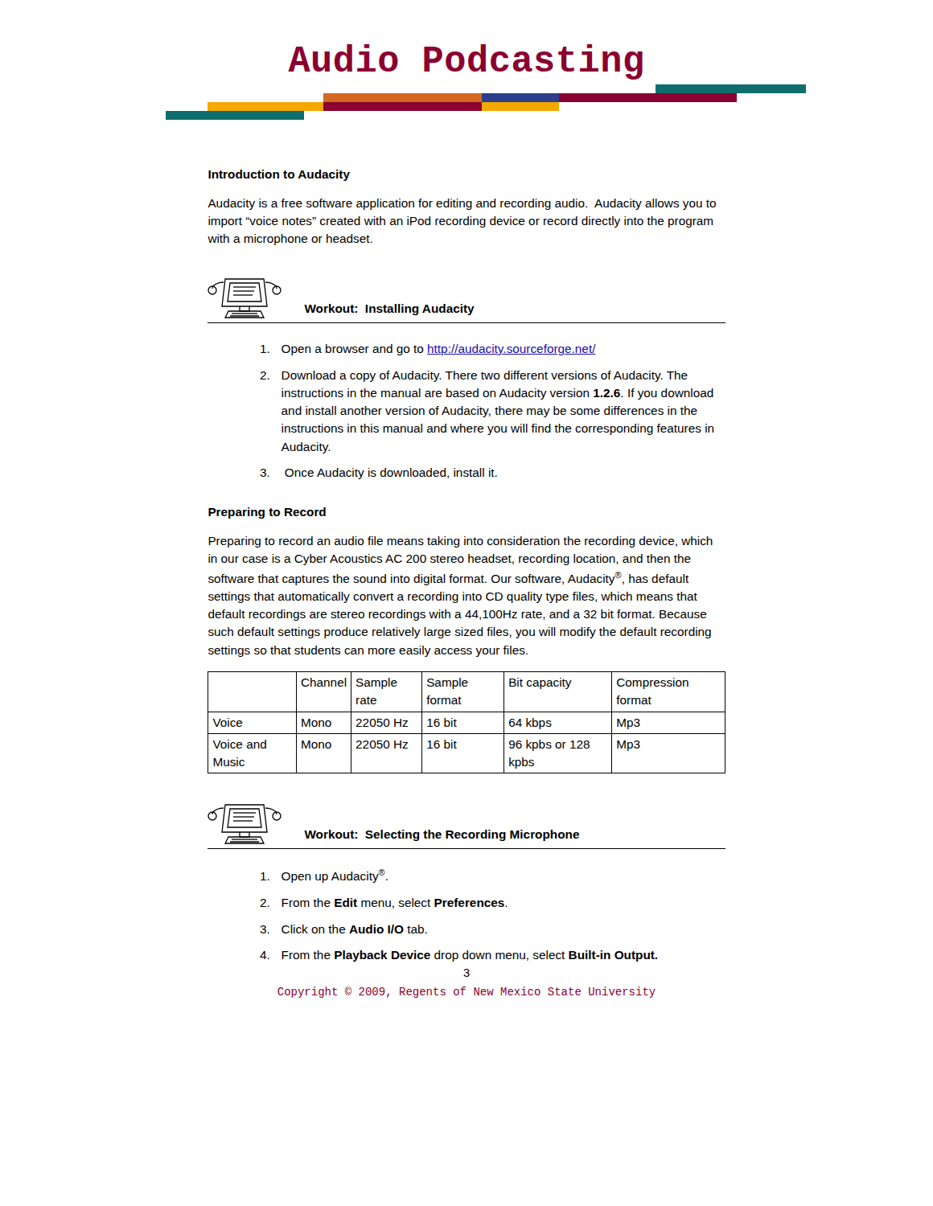Audio Podcasting
Introduction to Audacity
Audacity is a free software application for editing and recording audio. Audacity allows you to import “voice notes” created with an iPod recording device or record directly into the program with a microphone or headset.
Workout: Installing Audacity
Open a browser and go to http://audacity.sourceforge.net/
Download a copy of Audacity. There two different versions of Audacity. The instructions in the manual are based on Audacity version 1.2.6. If you download and install another version of Audacity, there may be some differences in the instructions in this manual and where you will find the corresponding features in Audacity.
Once Audacity is downloaded, install it.
Preparing to Record
Preparing to record an audio file means taking into consideration the recording device, which in our case is a Cyber Acoustics AC 200 stereo headset, recording location, and then the software that captures the sound into digital format. Our software, Audacity®, has default settings that automatically convert a recording into CD quality type files, which means that default recordings are stereo recordings with a 44,100Hz rate, and a 32 bit format. Because such default settings produce relatively large sized files, you will modify the default recording settings so that students can more easily access your files.
| | Channel | Sample rate | Sample format | Bit capacity | Compression format |
| Voice | Mono | 22050 Hz | 16 bit | 64 kbps | Mp3 |
| Voice and Music | Mono | 22050 Hz | 16 bit | 96 kpbs or 128 kpbs | Mp3 |
Workout: Selecting the Recording Microphone
Open up Audacity®.
From the Edit menu, select Preferences.
Click on the Audio I/O tab.
From the Playback Device drop down menu, select Built-in Output.
3
Copyright © 2009, Regents of New Mexico State University